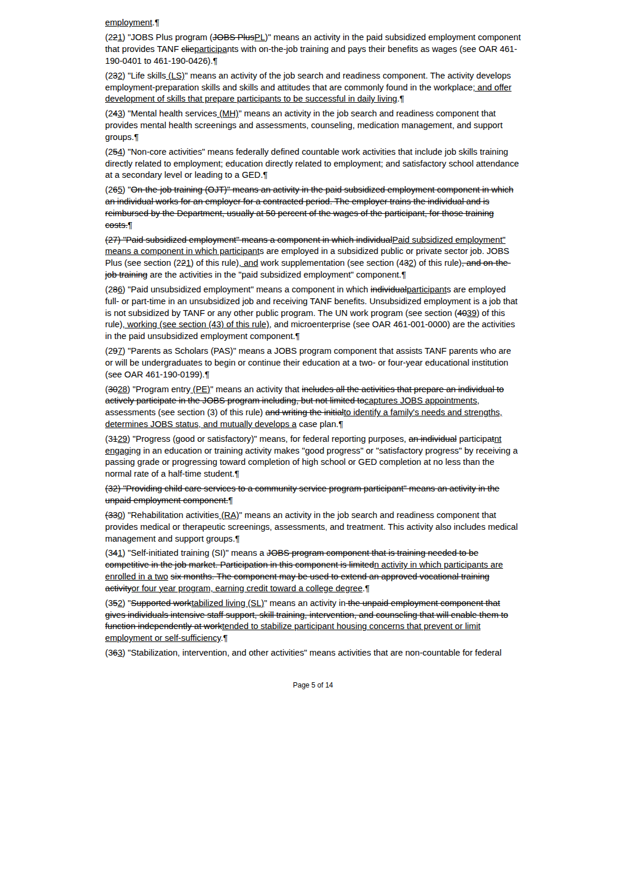employment.¶
(221) "JOBS Plus program (JOBS PlusPL)" means an activity in the paid subsidized employment component that provides TANF clieparticipants with on-the-job training and pays their benefits as wages (see OAR 461-190-0401 to 461-190-0426).¶
(232) "Life skills (LS)" means an activity of the job search and readiness component. The activity develops employment-preparation skills and skills and attitudes that are commonly found in the workplace; and offer development of skills that prepare participants to be successful in daily living.¶
(243) "Mental health services (MH)" means an activity in the job search and readiness component that provides mental health screenings and assessments, counseling, medication management, and support groups.¶
(254) "Non-core activities" means federally defined countable work activities that include job skills training directly related to employment; education directly related to employment; and satisfactory school attendance at a secondary level or leading to a GED.¶
(265) "On-the-job training (OJT)" means an activity in the paid subsidized employment component in which an individual works for an employer for a contracted period. The employer trains the individual and is reimbursed by the Department, usually at 50 percent of the wages of the participant, for those training costs.¶
(27) "Paid subsidized employment" means a component in which individualPaid subsidized employment" means a component in which participants are employed in a subsidized public or private sector job. JOBS Plus (see section (221) of this rule), and work supplementation (see section (432) of this rule), and on-the-job training are the activities in the "paid subsidized employment" component.¶
(286) "Paid unsubsidized employment" means a component in which individualparticipants are employed full- or part-time in an unsubsidized job and receiving TANF benefits. Unsubsidized employment is a job that is not subsidized by TANF or any other public program. The UN work program (see section (4039) of this rule), working (see section (43) of this rule), and microenterprise (see OAR 461-001-0000) are the activities in the paid unsubsidized employment component.¶
(297) "Parents as Scholars (PAS)" means a JOBS program component that assists TANF parents who are or will be undergraduates to begin or continue their education at a two- or four-year educational institution (see OAR 461-190-0199).¶
(3028) "Program entry (PE)" means an activity that includes all the activities that prepare an individual to actively participate in the JOBS program including, but not limited tocaptures JOBS appointments, assessments (see section (3) of this rule) and writing the initialto identify a family's needs and strengths, determines JOBS status, and mutually develops a case plan.¶
(3129) "Progress (good or satisfactory)" means, for federal reporting purposes, an individual participatnt engaging in an education or training activity makes "good progress" or "satisfactory progress" by receiving a passing grade or progressing toward completion of high school or GED completion at no less than the normal rate of a half-time student.¶
(32) "Providing child care services to a community service program participant" means an activity in the unpaid employment component.¶
(330) "Rehabilitation activities (RA)" means an activity in the job search and readiness component that provides medical or therapeutic screenings, assessments, and treatment. This activity also includes medical management and support groups.¶
(341) "Self-initiated training (SI)" means a JOBS program component that is training needed to be competitive in the job market. Participation in this component is limitedn activity in which participants are enrolled in a two six months. The component may be used to extend an approved vocational training activityor four year program, earning credit toward a college degree.¶
(352) "Supported worktabilized living (SL)" means an activity in the unpaid employment component that gives individuals intensive staff support, skill training, intervention, and counseling that will enable them to function independently at worktended to stabilize participant housing concerns that prevent or limit employment or self-sufficiency.¶
(363) "Stabilization, intervention, and other activities" means activities that are non-countable for federal
Page 5 of 14